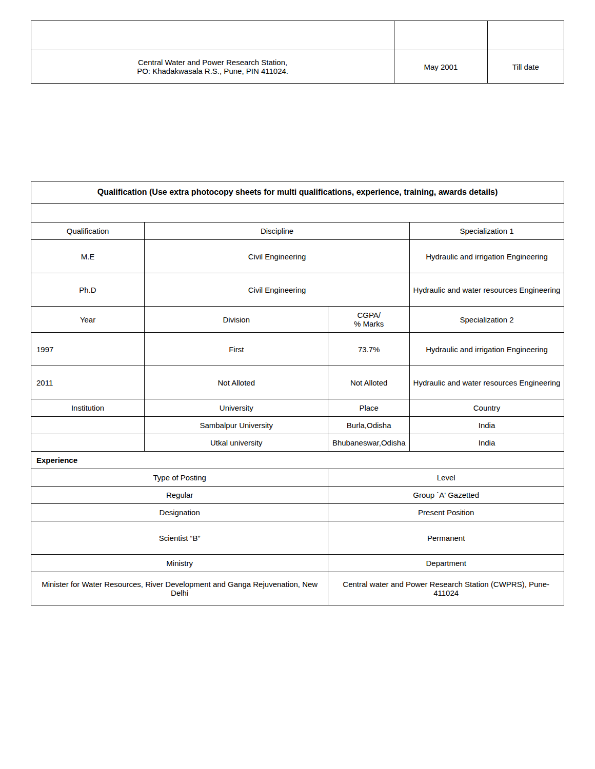| Central Water and Power Research Station, PO: Khadakwasala R.S., Pune, PIN 411024. | May 2001 | Till date |
| Qualification (Use extra photocopy sheets for multi qualifications, experience, training, awards details) |
| Qualification | Discipline | Specialization 1 |
| M.E | Civil Engineering | Hydraulic and irrigation Engineering |
| Ph.D | Civil Engineering | Hydraulic and water resources Engineering |
| Year | Division | CGPA/ % Marks | Specialization 2 |
| 1997 | First | 73.7% | Hydraulic and irrigation Engineering |
| 2011 | Not Alloted | Not Alloted | Hydraulic and water resources Engineering |
| Institution | University | Place | Country |
| | Sambalpur University | Burla,Odisha | India |
| | Utkal university | Bhubaneswar,Odisha | India |
| Experience |
| Type of Posting | Level |
| Regular | Group `A' Gazetted |
| Designation | Present Position |
| Scientist “B” | Permanent |
| Ministry | Department |
| Minister for Water Resources, River Development and Ganga Rejuvenation, New Delhi | Central water and Power Research Station (CWPRS), Pune-411024 |